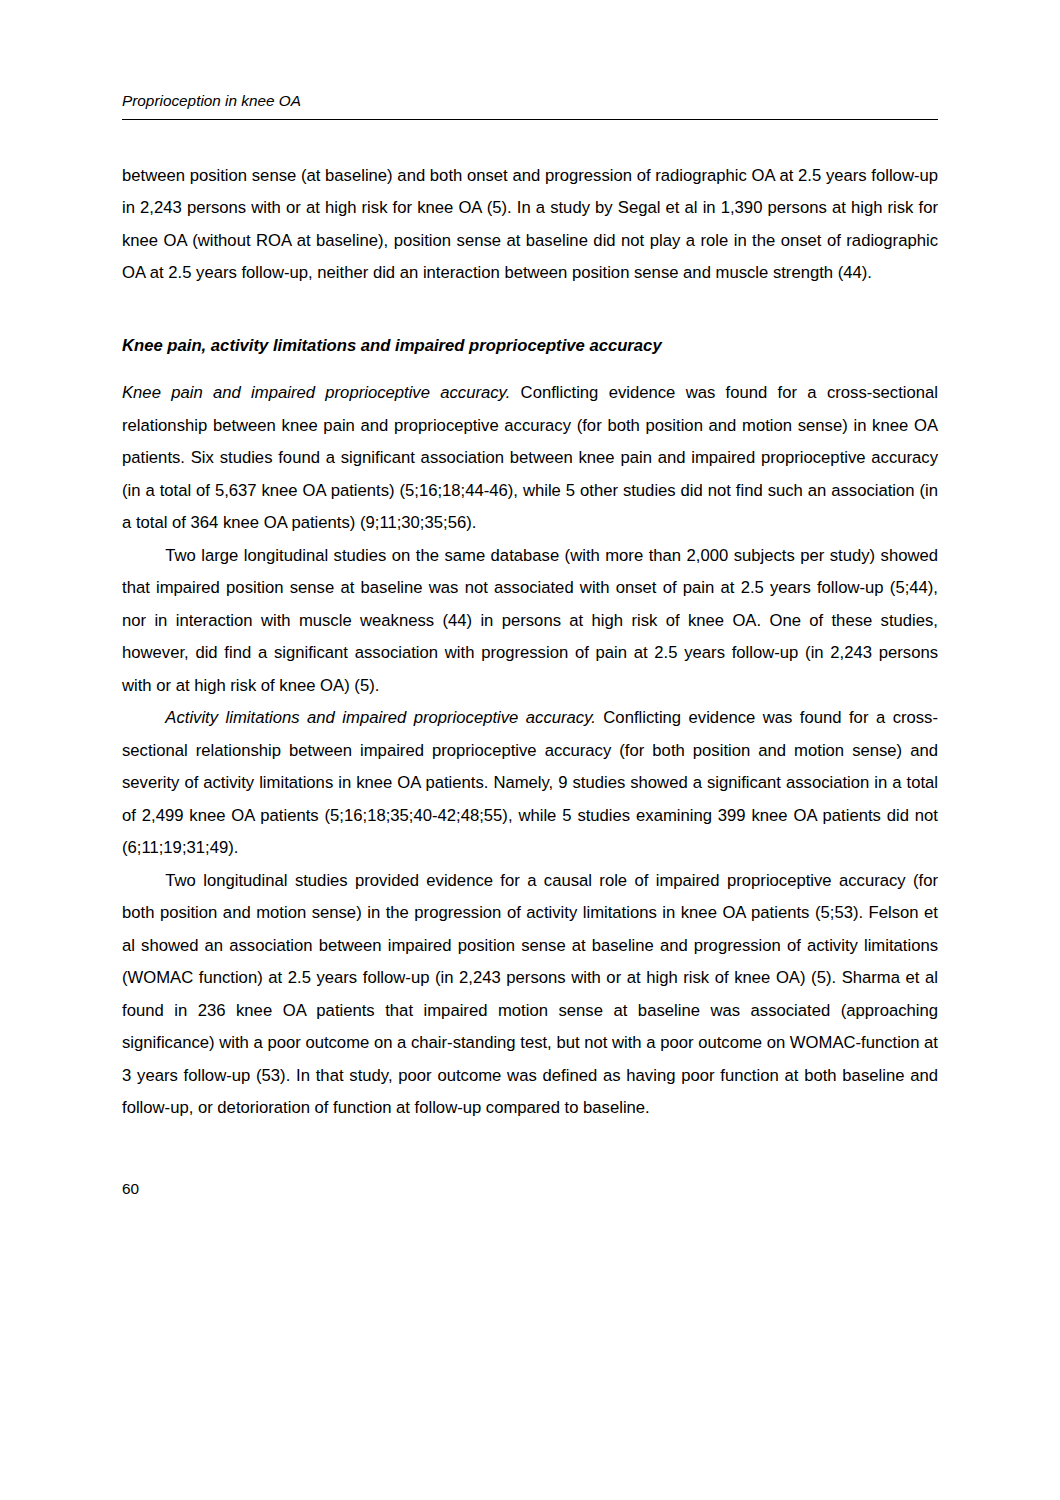Proprioception in knee OA
between position sense (at baseline) and both onset and progression of radiographic OA at 2.5 years follow-up in 2,243 persons with or at high risk for knee OA (5). In a study by Segal et al in 1,390 persons at high risk for knee OA (without ROA at baseline), position sense at baseline did not play a role in the onset of radiographic OA at 2.5 years follow-up, neither did an interaction between position sense and muscle strength (44).
Knee pain, activity limitations and impaired proprioceptive accuracy
Knee pain and impaired proprioceptive accuracy. Conflicting evidence was found for a cross-sectional relationship between knee pain and proprioceptive accuracy (for both position and motion sense) in knee OA patients. Six studies found a significant association between knee pain and impaired proprioceptive accuracy (in a total of 5,637 knee OA patients) (5;16;18;44-46), while 5 other studies did not find such an association (in a total of 364 knee OA patients) (9;11;30;35;56).
Two large longitudinal studies on the same database (with more than 2,000 subjects per study) showed that impaired position sense at baseline was not associated with onset of pain at 2.5 years follow-up (5;44), nor in interaction with muscle weakness (44) in persons at high risk of knee OA. One of these studies, however, did find a significant association with progression of pain at 2.5 years follow-up (in 2,243 persons with or at high risk of knee OA) (5).
Activity limitations and impaired proprioceptive accuracy. Conflicting evidence was found for a cross-sectional relationship between impaired proprioceptive accuracy (for both position and motion sense) and severity of activity limitations in knee OA patients. Namely, 9 studies showed a significant association in a total of 2,499 knee OA patients (5;16;18;35;40-42;48;55), while 5 studies examining 399 knee OA patients did not (6;11;19;31;49).
Two longitudinal studies provided evidence for a causal role of impaired proprioceptive accuracy (for both position and motion sense) in the progression of activity limitations in knee OA patients (5;53). Felson et al showed an association between impaired position sense at baseline and progression of activity limitations (WOMAC function) at 2.5 years follow-up (in 2,243 persons with or at high risk of knee OA) (5). Sharma et al found in 236 knee OA patients that impaired motion sense at baseline was associated (approaching significance) with a poor outcome on a chair-standing test, but not with a poor outcome on WOMAC-function at 3 years follow-up (53). In that study, poor outcome was defined as having poor function at both baseline and follow-up, or detorioration of function at follow-up compared to baseline.
60